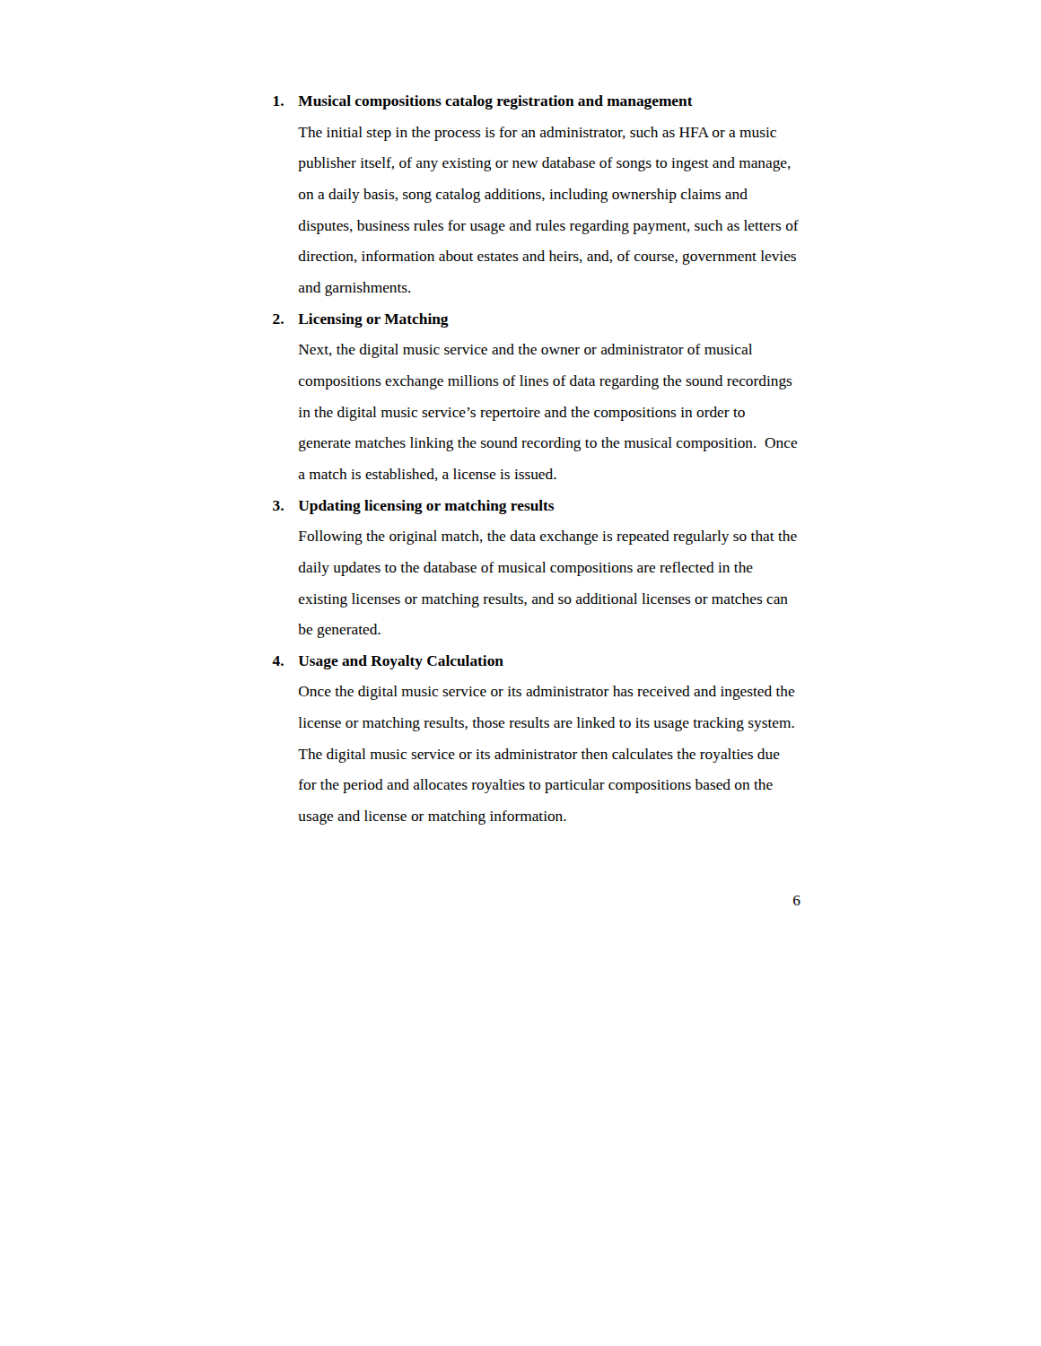Musical compositions catalog registration and management
The initial step in the process is for an administrator, such as HFA or a music publisher itself, of any existing or new database of songs to ingest and manage, on a daily basis, song catalog additions, including ownership claims and disputes, business rules for usage and rules regarding payment, such as letters of direction, information about estates and heirs, and, of course, government levies and garnishments.
Licensing or Matching
Next, the digital music service and the owner or administrator of musical compositions exchange millions of lines of data regarding the sound recordings in the digital music service’s repertoire and the compositions in order to generate matches linking the sound recording to the musical composition. Once a match is established, a license is issued.
Updating licensing or matching results
Following the original match, the data exchange is repeated regularly so that the daily updates to the database of musical compositions are reflected in the existing licenses or matching results, and so additional licenses or matches can be generated.
Usage and Royalty Calculation
Once the digital music service or its administrator has received and ingested the license or matching results, those results are linked to its usage tracking system. The digital music service or its administrator then calculates the royalties due for the period and allocates royalties to particular compositions based on the usage and license or matching information.
6